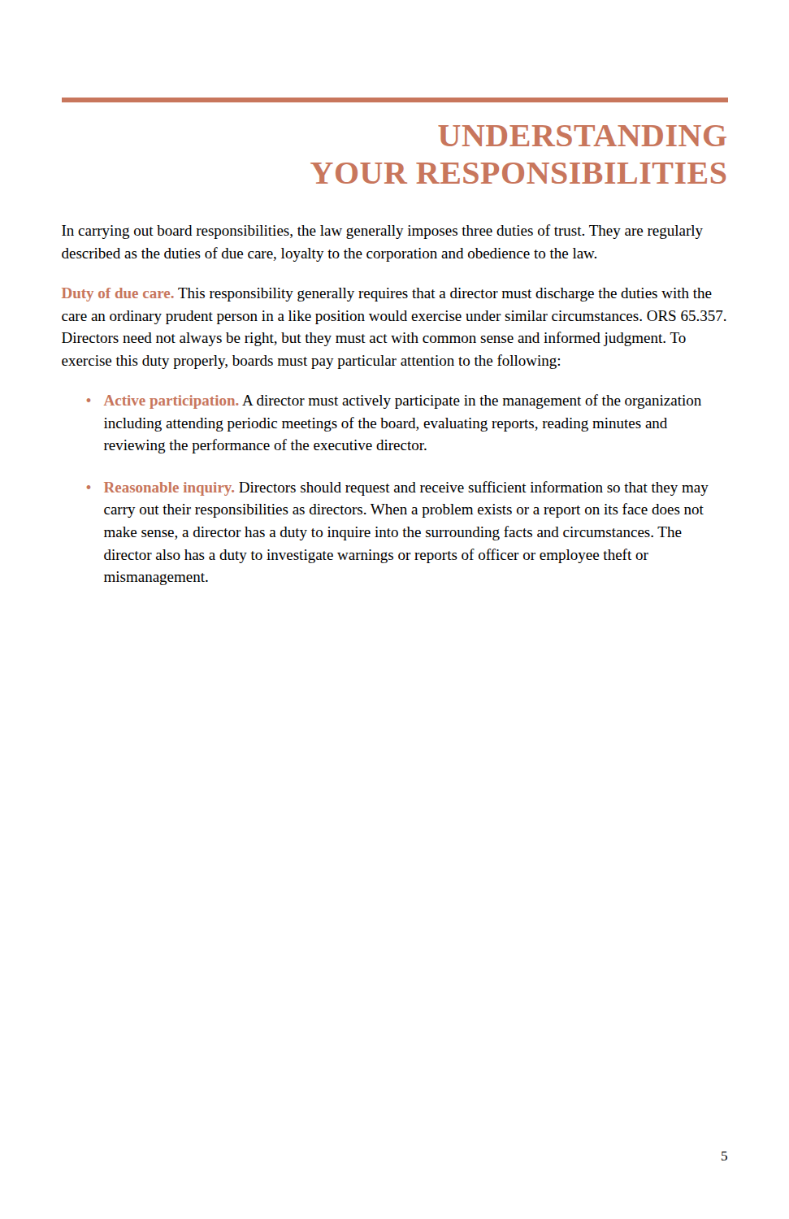UNDERSTANDING
YOUR RESPONSIBILITIES
In carrying out board responsibilities, the law generally imposes three duties of trust. They are regularly described as the duties of due care, loyalty to the corporation and obedience to the law.
Duty of due care. This responsibility generally requires that a director must discharge the duties with the care an ordinary prudent person in a like position would exercise under similar circumstances. ORS 65.357. Directors need not always be right, but they must act with common sense and informed judgment. To exercise this duty properly, boards must pay particular attention to the following:
Active participation. A director must actively participate in the management of the organization including attending periodic meetings of the board, evaluating reports, reading minutes and reviewing the performance of the executive director.
Reasonable inquiry. Directors should request and receive sufficient information so that they may carry out their responsibilities as directors. When a problem exists or a report on its face does not make sense, a director has a duty to inquire into the surrounding facts and circumstances. The director also has a duty to investigate warnings or reports of officer or employee theft or mismanagement.
5